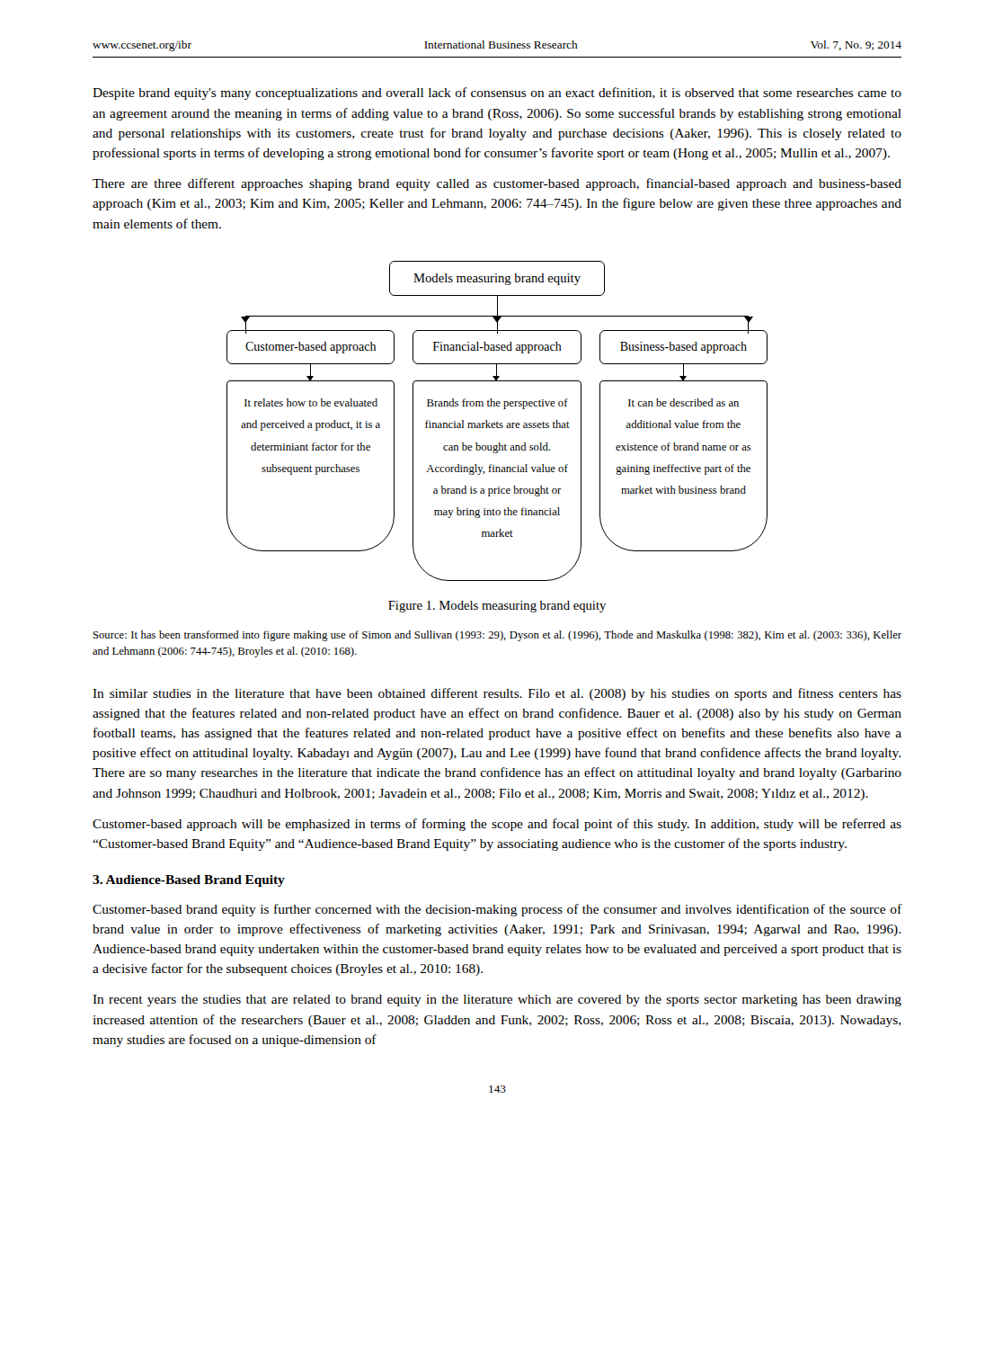www.ccsenet.org/ibr
International Business Research
Vol. 7, No. 9; 2014
Despite brand equity's many conceptualizations and overall lack of consensus on an exact definition, it is observed that some researches came to an agreement around the meaning in terms of adding value to a brand (Ross, 2006). So some successful brands by establishing strong emotional and personal relationships with its customers, create trust for brand loyalty and purchase decisions (Aaker, 1996). This is closely related to professional sports in terms of developing a strong emotional bond for consumer’s favorite sport or team (Hong et al., 2005; Mullin et al., 2007).
There are three different approaches shaping brand equity called as customer-based approach, financial-based approach and business-based approach (Kim et al., 2003; Kim and Kim, 2005; Keller and Lehmann, 2006: 744–745). In the figure below are given these three approaches and main elements of them.
Models measuring brand equity
| Customer-based approach It relates how to be evaluated and perceived a product, it is a determiniant factor for the subsequent purchases | Financial-based approach Brands from the perspective of financial markets are assets that can be bought and sold. Accordingly, financial value of a brand is a price brought or may bring into the financial market | Business-based approach It can be described as an additional value from the existence of brand name or as gaining ineffective part of the market with business brand |
Figure 1. Models measuring brand equity
Source: It has been transformed into figure making use of Simon and Sullivan (1993: 29), Dyson et al. (1996), Thode and Maskulka (1998: 382), Kim et al. (2003: 336), Keller and Lehmann (2006: 744-745), Broyles et al. (2010: 168).
In similar studies in the literature that have been obtained different results. Filo et al. (2008) by his studies on sports and fitness centers has assigned that the features related and non-related product have an effect on brand confidence. Bauer et al. (2008) also by his study on German football teams, has assigned that the features related and non-related product have a positive effect on benefits and these benefits also have a positive effect on attitudinal loyalty. Kabadayı and Aygün (2007), Lau and Lee (1999) have found that brand confidence affects the brand loyalty. There are so many researches in the literature that indicate the brand confidence has an effect on attitudinal loyalty and brand loyalty (Garbarino and Johnson 1999; Chaudhuri and Holbrook, 2001; Javadein et al., 2008; Filo et al., 2008; Kim, Morris and Swait, 2008; Yıldız et al., 2012).
Customer-based approach will be emphasized in terms of forming the scope and focal point of this study. In addition, study will be referred as “Customer-based Brand Equity” and “Audience-based Brand Equity” by associating audience who is the customer of the sports industry.
3. Audience-Based Brand Equity
Customer-based brand equity is further concerned with the decision-making process of the consumer and involves identification of the source of brand value in order to improve effectiveness of marketing activities (Aaker, 1991; Park and Srinivasan, 1994; Agarwal and Rao, 1996). Audience-based brand equity undertaken within the customer-based brand equity relates how to be evaluated and perceived a sport product that is a decisive factor for the subsequent choices (Broyles et al., 2010: 168).
In recent years the studies that are related to brand equity in the literature which are covered by the sports sector marketing has been drawing increased attention of the researchers (Bauer et al., 2008; Gladden and Funk, 2002; Ross, 2006; Ross et al., 2008; Biscaia, 2013). Nowadays, many studies are focused on a unique-dimension of
143